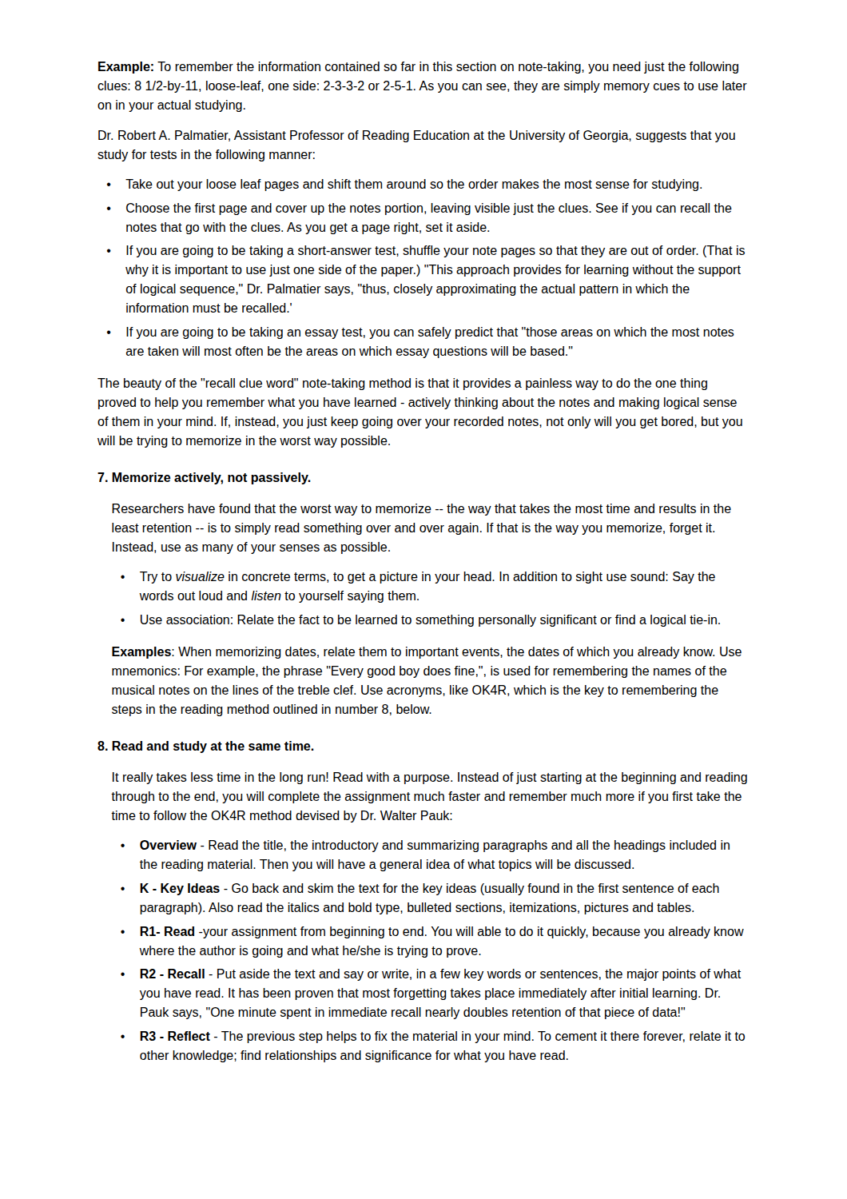Example: To remember the information contained so far in this section on note-taking, you need just the following clues: 8 1/2-by-11, loose-leaf, one side: 2-3-3-2 or 2-5-1. As you can see, they are simply memory cues to use later on in your actual studying.
Dr. Robert A. Palmatier, Assistant Professor of Reading Education at the University of Georgia, suggests that you study for tests in the following manner:
Take out your loose leaf pages and shift them around so the order makes the most sense for studying.
Choose the first page and cover up the notes portion, leaving visible just the clues. See if you can recall the notes that go with the clues. As you get a page right, set it aside.
If you are going to be taking a short-answer test, shuffle your note pages so that they are out of order. (That is why it is important to use just one side of the paper.) "This approach provides for learning without the support of logical sequence," Dr. Palmatier says, "thus, closely approximating the actual pattern in which the information must be recalled.'
If you are going to be taking an essay test, you can safely predict that "those areas on which the most notes are taken will most often be the areas on which essay questions will be based."
The beauty of the "recall clue word" note-taking method is that it provides a painless way to do the one thing proved to help you remember what you have learned - actively thinking about the notes and making logical sense of them in your mind. If, instead, you just keep going over your recorded notes, not only will you get bored, but you will be trying to memorize in the worst way possible.
7. Memorize actively, not passively.
Researchers have found that the worst way to memorize -- the way that takes the most time and results in the least retention -- is to simply read something over and over again. If that is the way you memorize, forget it. Instead, use as many of your senses as possible.
Try to visualize in concrete terms, to get a picture in your head. In addition to sight use sound: Say the words out loud and listen to yourself saying them.
Use association: Relate the fact to be learned to something personally significant or find a logical tie-in.
Examples: When memorizing dates, relate them to important events, the dates of which you already know. Use mnemonics: For example, the phrase "Every good boy does fine,", is used for remembering the names of the musical notes on the lines of the treble clef. Use acronyms, like OK4R, which is the key to remembering the steps in the reading method outlined in number 8, below.
8. Read and study at the same time.
It really takes less time in the long run! Read with a purpose. Instead of just starting at the beginning and reading through to the end, you will complete the assignment much faster and remember much more if you first take the time to follow the OK4R method devised by Dr. Walter Pauk:
Overview - Read the title, the introductory and summarizing paragraphs and all the headings included in the reading material. Then you will have a general idea of what topics will be discussed.
K - Key Ideas - Go back and skim the text for the key ideas (usually found in the first sentence of each paragraph). Also read the italics and bold type, bulleted sections, itemizations, pictures and tables.
R1- Read -your assignment from beginning to end. You will able to do it quickly, because you already know where the author is going and what he/she is trying to prove.
R2 - Recall - Put aside the text and say or write, in a few key words or sentences, the major points of what you have read. It has been proven that most forgetting takes place immediately after initial learning. Dr. Pauk says, "One minute spent in immediate recall nearly doubles retention of that piece of data!"
R3 - Reflect - The previous step helps to fix the material in your mind. To cement it there forever, relate it to other knowledge; find relationships and significance for what you have read.